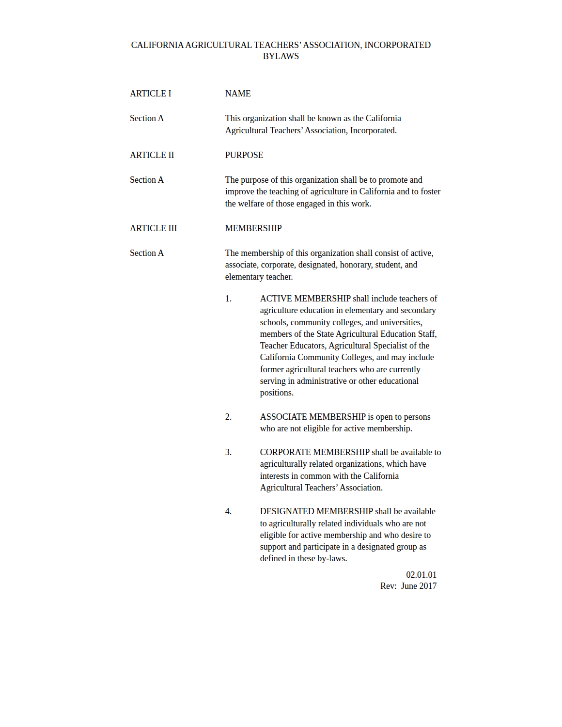CALIFORNIA AGRICULTURAL TEACHERS’ ASSOCIATION, INCORPORATED
BYLAWS
| ARTICLE I | NAME |
| Section A | This organization shall be known as the California Agricultural Teachers’ Association, Incorporated. |
| ARTICLE II | PURPOSE |
| Section A | The purpose of this organization shall be to promote and improve the teaching of agriculture in California and to foster the welfare of those engaged in this work. |
| ARTICLE III | MEMBERSHIP |
| Section A | The membership of this organization shall consist of active, associate, corporate, designated, honorary, student, and elementary teacher. / 1. / ACTIVE MEMBERSHIP shall include teachers of agriculture education in elementary and secondary schools, community colleges, and universities, members of the State Agricultural Education Staff, Teacher Educators, Agricultural Specialist of the California Community Colleges, and may include former agricultural teachers who are currently serving in administrative or other educational positions. / / 2. / ASSOCIATE MEMBERSHIP is open to persons who are not eligible for active membership. / / 3. / CORPORATE MEMBERSHIP shall be available to agriculturally related organizations, which have interests in common with the California Agricultural Teachers’ Association. / / 4. / DESIGNATED MEMBERSHIP shall be available to agriculturally related individuals who are not eligible for active membership and who desire to support and participate in a designated group as defined in these by-laws. / |
02.01.01
Rev: June 2017